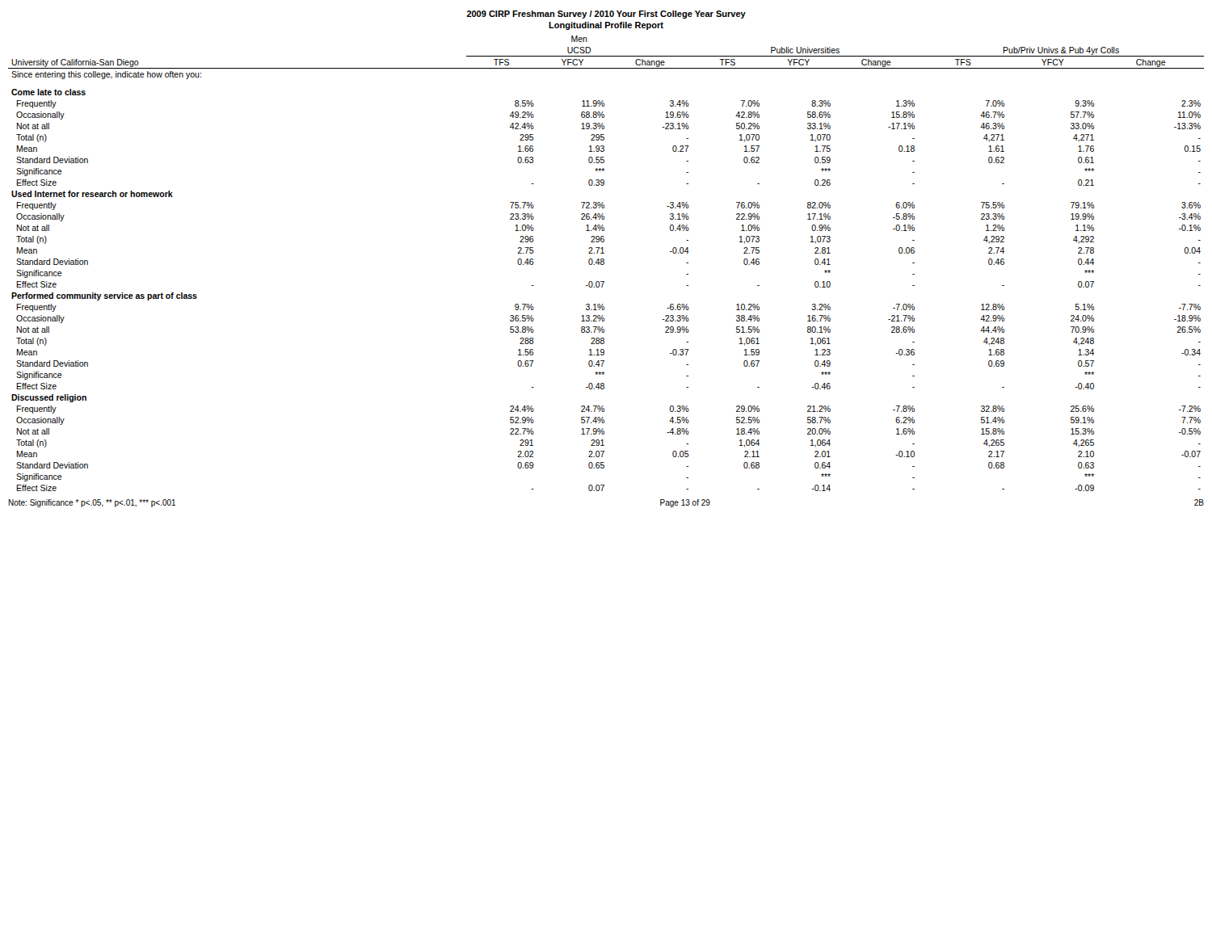2009 CIRP Freshman Survey / 2010 Your First College Year Survey
Longitudinal Profile Report
| | Men | | |
| --- | --- | --- | --- |
| | UCSD | Public Universities | Pub/Priv Univs & Pub 4yr Colls |
| University of California-San Diego | TFS | YFCY | Change | TFS | YFCY | Change | TFS | YFCY | Change |
| Since entering this college, indicate how often you: | | | | | | | | | |
| Come late to class | |
| Frequently | 8.5% | 11.9% | 3.4% | 7.0% | 8.3% | 1.3% | 7.0% | 9.3% | 2.3% |
| Occasionally | 49.2% | 68.8% | 19.6% | 42.8% | 58.6% | 15.8% | 46.7% | 57.7% | 11.0% |
| Not at all | 42.4% | 19.3% | -23.1% | 50.2% | 33.1% | -17.1% | 46.3% | 33.0% | -13.3% |
| Total (n) | 295 | 295 | - | 1,070 | 1,070 | - | 4,271 | 4,271 | - |
| Mean | 1.66 | 1.93 | 0.27 | 1.57 | 1.75 | 0.18 | 1.61 | 1.76 | 0.15 |
| Standard Deviation | 0.63 | 0.55 | - | 0.62 | 0.59 | - | 0.62 | 0.61 | - |
| Significance | | *** | - | | *** | - | | *** | - |
| Effect Size | - | 0.39 | - | - | 0.26 | - | - | 0.21 | - |
| Used Internet for research or homework | |
| Frequently | 75.7% | 72.3% | -3.4% | 76.0% | 82.0% | 6.0% | 75.5% | 79.1% | 3.6% |
| Occasionally | 23.3% | 26.4% | 3.1% | 22.9% | 17.1% | -5.8% | 23.3% | 19.9% | -3.4% |
| Not at all | 1.0% | 1.4% | 0.4% | 1.0% | 0.9% | -0.1% | 1.2% | 1.1% | -0.1% |
| Total (n) | 296 | 296 | - | 1,073 | 1,073 | - | 4,292 | 4,292 | - |
| Mean | 2.75 | 2.71 | -0.04 | 2.75 | 2.81 | 0.06 | 2.74 | 2.78 | 0.04 |
| Standard Deviation | 0.46 | 0.48 | - | 0.46 | 0.41 | - | 0.46 | 0.44 | - |
| Significance | | | - | | ** | - | | *** | - |
| Effect Size | - | -0.07 | - | - | 0.10 | - | - | 0.07 | - |
| Performed community service as part of class | |
| Frequently | 9.7% | 3.1% | -6.6% | 10.2% | 3.2% | -7.0% | 12.8% | 5.1% | -7.7% |
| Occasionally | 36.5% | 13.2% | -23.3% | 38.4% | 16.7% | -21.7% | 42.9% | 24.0% | -18.9% |
| Not at all | 53.8% | 83.7% | 29.9% | 51.5% | 80.1% | 28.6% | 44.4% | 70.9% | 26.5% |
| Total (n) | 288 | 288 | - | 1,061 | 1,061 | - | 4,248 | 4,248 | - |
| Mean | 1.56 | 1.19 | -0.37 | 1.59 | 1.23 | -0.36 | 1.68 | 1.34 | -0.34 |
| Standard Deviation | 0.67 | 0.47 | - | 0.67 | 0.49 | - | 0.69 | 0.57 | - |
| Significance | | *** | - | | *** | - | | *** | - |
| Effect Size | - | -0.48 | - | - | -0.46 | - | - | -0.40 | - |
| Discussed religion | |
| Frequently | 24.4% | 24.7% | 0.3% | 29.0% | 21.2% | -7.8% | 32.8% | 25.6% | -7.2% |
| Occasionally | 52.9% | 57.4% | 4.5% | 52.5% | 58.7% | 6.2% | 51.4% | 59.1% | 7.7% |
| Not at all | 22.7% | 17.9% | -4.8% | 18.4% | 20.0% | 1.6% | 15.8% | 15.3% | -0.5% |
| Total (n) | 291 | 291 | - | 1,064 | 1,064 | - | 4,265 | 4,265 | - |
| Mean | 2.02 | 2.07 | 0.05 | 2.11 | 2.01 | -0.10 | 2.17 | 2.10 | -0.07 |
| Standard Deviation | 0.69 | 0.65 | - | 0.68 | 0.64 | - | 0.68 | 0.63 | - |
| Significance | | | - | | *** | - | | *** | - |
| Effect Size | - | 0.07 | - | - | -0.14 | - | - | -0.09 | - |
Note: Significance * p<.05, ** p<.01, *** p<.001 Page 13 of 29 2B